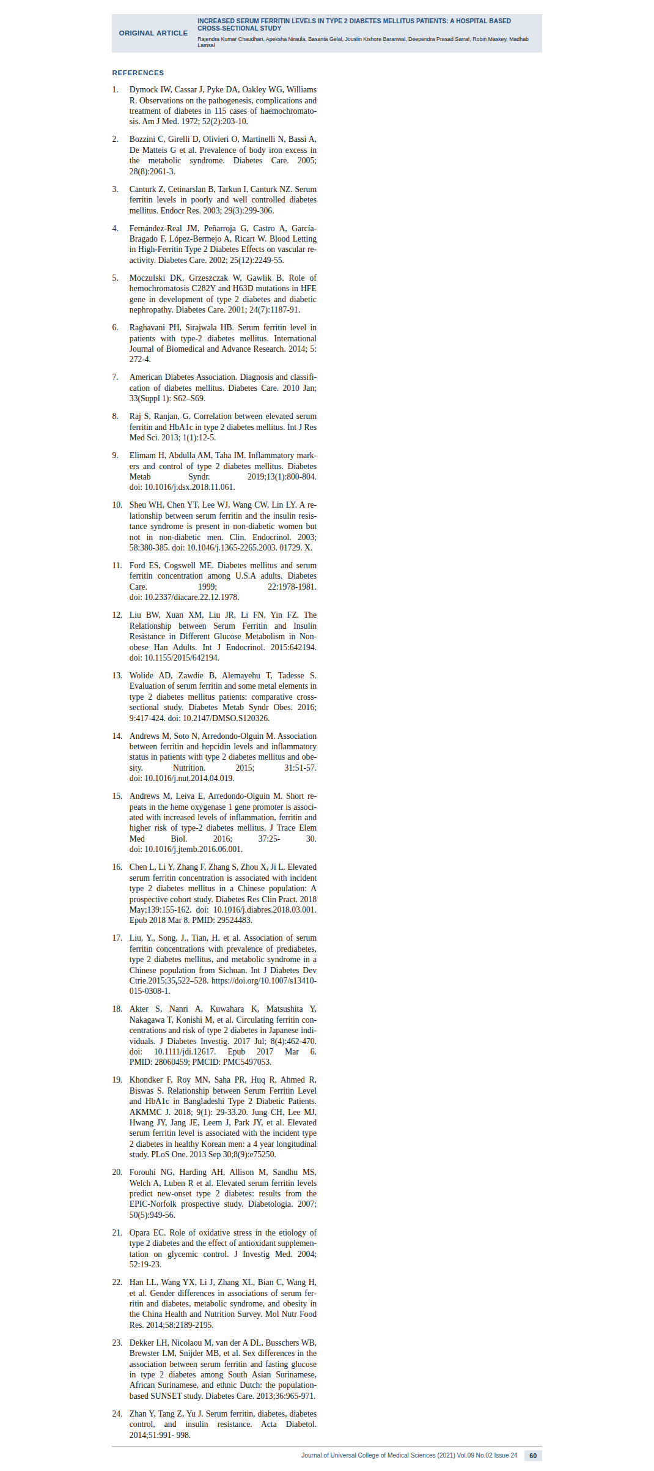Original Article
Increased Serum Ferritin Levels in Type 2 Diabetes Mellitus Patients: A Hospital Based Cross-Sectional Study
Rajendra Kumar Chaudhari, Apeksha Niraula, Basanta Gelal, Jouslin Kishore Baranwal, Deependra Prasad Sarraf, Robin Maskey, Madhab Lamsal
References
Dymock IW, Cassar J, Pyke DA, Oakley WG, Williams R. Observations on the pathogenesis, complications and treatment of diabetes in 115 cases of haemochromatosis. Am J Med. 1972; 52(2):203-10.
Bozzini C, Girelli D, Olivieri O, Martinelli N, Bassi A, De Matteis G et al. Prevalence of body iron excess in the metabolic syndrome. Diabetes Care. 2005; 28(8):2061-3.
Canturk Z, Cetinarslan B, Tarkun I, Canturk NZ. Serum ferritin levels in poorly and well controlled diabetes mellitus. Endocr Res. 2003; 29(3):299-306.
Fernández-Real JM, Peñarroja G, Castro A, García-Bragado F, López-Bermejo A, Ricart W. Blood Letting in High-Ferritin Type 2 Diabetes Effects on vascular reactivity. Diabetes Care. 2002; 25(12):2249-55.
Moczulski DK, Grzeszczak W, Gawlik B. Role of hemochromatosis C282Y and H63D mutations in HFE gene in development of type 2 diabetes and diabetic nephropathy. Diabetes Care. 2001; 24(7):1187-91.
Raghavani PH, Sirajwala HB. Serum ferritin level in patients with type-2 diabetes mellitus. International Journal of Biomedical and Advance Research. 2014; 5: 272-4.
American Diabetes Association. Diagnosis and classification of diabetes mellitus. Diabetes Care. 2010 Jan; 33(Suppl 1): S62–S69.
Raj S, Ranjan, G. Correlation between elevated serum ferritin and HbA1c in type 2 diabetes mellitus. Int J Res Med Sci. 2013; 1(1):12-5.
Elimam H, Abdulla AM, Taha IM. Inflammatory markers and control of type 2 diabetes mellitus. Diabetes Metab Syndr. 2019;13(1):800-804. doi: 10.1016/j.dsx.2018.11.061.
Sheu WH, Chen YT, Lee WJ, Wang CW, Lin LY. A relationship between serum ferritin and the insulin resistance syndrome is present in non-diabetic women but not in non-diabetic men. Clin. Endocrinol. 2003; 58:380-385. doi: 10.1046/j.1365-2265.2003. 01729. X.
Ford ES, Cogswell ME. Diabetes mellitus and serum ferritin concentration among U.S.A adults. Diabetes Care. 1999; 22:1978-1981. doi: 10.2337/diacare.22.12.1978.
Liu BW, Xuan XM, Liu JR, Li FN, Yin FZ. The Relationship between Serum Ferritin and Insulin Resistance in Different Glucose Metabolism in Non-obese Han Adults. Int J Endocrinol. 2015:642194. doi: 10.1155/2015/642194.
Wolide AD, Zawdie B, Alemayehu T, Tadesse S. Evaluation of serum ferritin and some metal elements in type 2 diabetes mellitus patients: comparative cross-sectional study. Diabetes Metab Syndr Obes. 2016; 9:417-424. doi: 10.2147/DMSO.S120326.
Andrews M, Soto N, Arredondo-Olguin M. Association between ferritin and hepcidin levels and inflammatory status in patients with type 2 diabetes mellitus and obesity. Nutrition. 2015; 31:51-57. doi: 10.1016/j.nut.2014.04.019.
Andrews M, Leiva E, Arredondo-Olguin M. Short repeats in the heme oxygenase 1 gene promoter is associated with increased levels of inflammation, ferritin and higher risk of type-2 diabetes mellitus. J Trace Elem Med Biol. 2016; 37:25- 30. doi: 10.1016/j.jtemb.2016.06.001.
Chen L, Li Y, Zhang F, Zhang S, Zhou X, Ji L. Elevated serum ferritin concentration is associated with incident type 2 diabetes mellitus in a Chinese population: A prospective cohort study. Diabetes Res Clin Pract. 2018 May;139:155-162. doi: 10.1016/j.diabres.2018.03.001. Epub 2018 Mar 8. PMID: 29524483.
Liu, Y., Song, J., Tian, H. et al. Association of serum ferritin concentrations with prevalence of prediabetes, type 2 diabetes mellitus, and metabolic syndrome in a Chinese population from Sichuan. Int J Diabetes Dev Ctrie.2015;35, 522–528. https://doi.org/10.1007/s13410-015-0308-1.
Akter S, Nanri A, Kuwahara K, Matsushita Y, Nakagawa T, Konishi M, et al. Circulating ferritin concentrations and risk of type 2 diabetes in Japanese individuals. J Diabetes Investig. 2017 Jul; 8(4):462-470. doi: 10.1111/jdi.12617. Epub 2017 Mar 6. PMID: 28060459; PMCID: PMC5497053.
Khondker F, Roy MN, Saha PR, Huq R, Ahmed R, Biswas S. Relationship between Serum Ferritin Level and HbA1c in Bangladeshi Type 2 Diabetic Patients. AKMMC J. 2018; 9(1): 29-33.20. Jung CH, Lee MJ, Hwang JY, Jang JE, Leem J, Park JY, et al. Elevated serum ferritin level is associated with the incident type 2 diabetes in healthy Korean men: a 4 year longitudinal study. PLoS One. 2013 Sep 30;8(9):e75250.
Forouhi NG, Harding AH, Allison M, Sandhu MS, Welch A, Luben R et al. Elevated serum ferritin levels predict new-onset type 2 diabetes: results from the EPIC-Norfolk prospective study. Diabetologia. 2007; 50(5):949-56.
Opara EC. Role of oxidative stress in the etiology of type 2 diabetes and the effect of antioxidant supplementation on glycemic control. J Investig Med. 2004; 52:19-23.
Han LL, Wang YX, Li J, Zhang XL, Bian C, Wang H, et al. Gender differences in associations of serum ferritin and diabetes, metabolic syndrome, and obesity in the China Health and Nutrition Survey. Mol Nutr Food Res. 2014;58:2189-2195.
Dekker LH, Nicolaou M, van der A DL, Busschers WB, Brewster LM, Snijder MB, et al. Sex differences in the association between serum ferritin and fasting glucose in type 2 diabetes among South Asian Surinamese, African Surinamese, and ethnic Dutch: the population-based SUNSET study. Diabetes Care. 2013;36:965-971.
Zhan Y, Tang Z, Yu J. Serum ferritin, diabetes, diabetes control, and insulin resistance. Acta Diabetol. 2014;51:991- 998.
Journal of Universal College of Medical Sciences (2021) Vol.09 No.02 Issue 24
60